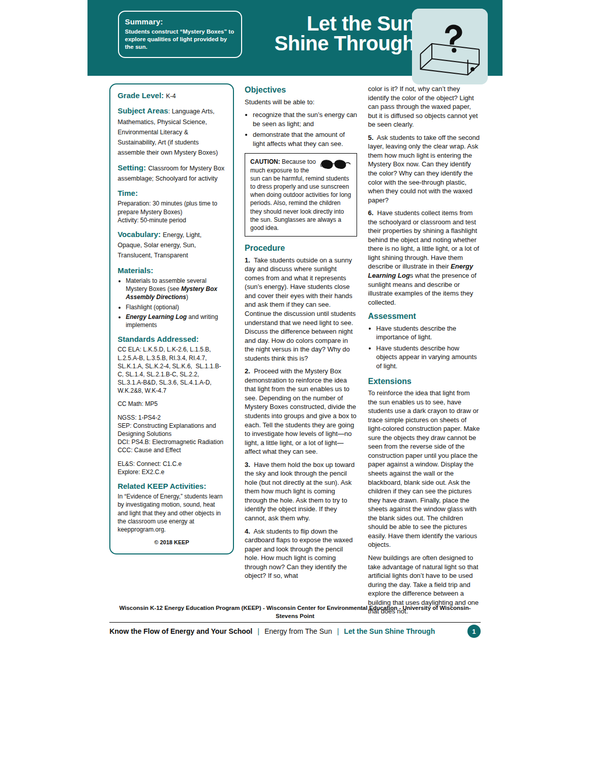Summary:
Students construct “Mystery Boxes” to explore qualities of light provided by the sun.
Let the Sun Shine Through
Grade Level: K-4
Subject Areas: Language Arts, Mathematics, Physical Science, Environmental Literacy & Sustainability, Art (if students assemble their own Mystery Boxes)
Setting: Classroom for Mystery Box assemblage; Schoolyard for activity
Time:
Preparation: 30 minutes (plus time to prepare Mystery Boxes)
Activity: 50-minute period
Vocabulary: Energy, Light, Opaque, Solar energy, Sun, Translucent, Transparent
Materials:
Materials to assemble several Mystery Boxes (see Mystery Box Assembly Directions)
Flashlight (optional)
Energy Learning Log and writing implements
Standards Addressed:
CC ELA: L.K.5.D, L.K-2.6, L.1.5.B, L.2.5.A-B, L.3.5.B, RI.3.4, RI.4.7, SL.K.1.A, SL.K.2-4, SL.K.6, SL.1.1.B-C, SL.1.4, SL.2.1.B-C, SL.2.2, SL.3.1.A-B&D, SL.3.6, SL.4.1.A-D, W.K.2&8, W.K-4.7
CC Math: MP5
NGSS: 1-PS4-2
SEP: Constructing Explanations and Designing Solutions
DCI: PS4.B: Electromagnetic Radiation
CCC: Cause and Effect
EL&S: Connect: C1.C.e
Explore: EX2.C.e
Related KEEP Activities:
In “Evidence of Energy,” students learn by investigating motion, sound, heat and light that they and other objects in the classroom use energy at keepprogram.org.
© 2018 KEEP
Objectives
Students will be able to:
recognize that the sun’s energy can be seen as light; and
demonstrate that the amount of light affects what they can see.
CAUTION: Because too much exposure to the sun can be harmful, remind students to dress properly and use sunscreen when doing outdoor activities for long periods. Also, remind the children they should never look directly into the sun. Sunglasses are always a good idea.
Procedure
1. Take students outside on a sunny day and discuss where sunlight comes from and what it represents (sun’s energy). Have students close and cover their eyes with their hands and ask them if they can see. Continue the discussion until students understand that we need light to see. Discuss the difference between night and day. How do colors compare in the night versus in the day? Why do students think this is?
2. Proceed with the Mystery Box demonstration to reinforce the idea that light from the sun enables us to see. Depending on the number of Mystery Boxes constructed, divide the students into groups and give a box to each. Tell the students they are going to investigate how levels of light—no light, a little light, or a lot of light—affect what they can see.
3. Have them hold the box up toward the sky and look through the pencil hole (but not directly at the sun). Ask them how much light is coming through the hole. Ask them to try to identify the object inside. If they cannot, ask them why.
4. Ask students to flip down the cardboard flaps to expose the waxed paper and look through the pencil hole. How much light is coming through now? Can they identify the object? If so, what
color is it? If not, why can’t they identify the color of the object? Light can pass through the waxed paper, but it is diffused so objects cannot yet be seen clearly.
5. Ask students to take off the second layer, leaving only the clear wrap. Ask them how much light is entering the Mystery Box now. Can they identify the color? Why can they identify the color with the see-through plastic, when they could not with the waxed paper?
6. Have students collect items from the schoolyard or classroom and test their properties by shining a flashlight behind the object and noting whether there is no light, a little light, or a lot of light shining through. Have them describe or illustrate in their Energy Learning Logs what the presence of sunlight means and describe or illustrate examples of the items they collected.
Assessment
Have students describe the importance of light.
Have students describe how objects appear in varying amounts of light.
Extensions
To reinforce the idea that light from the sun enables us to see, have students use a dark crayon to draw or trace simple pictures on sheets of light-colored construction paper. Make sure the objects they draw cannot be seen from the reverse side of the construction paper until you place the paper against a window. Display the sheets against the wall or the blackboard, blank side out. Ask the children if they can see the pictures they have drawn. Finally, place the sheets against the window glass with the blank sides out. The children should be able to see the pictures easily. Have them identify the various objects.
New buildings are often designed to take advantage of natural light so that artificial lights don’t have to be used during the day. Take a field trip and explore the difference between a building that uses daylighting and one that does not.
Wisconsin K-12 Energy Education Program (KEEP) - Wisconsin Center for Environmental Education - University of Wisconsin-Stevens Point
Know the Flow of Energy and Your School | Energy from The Sun | Let the Sun Shine Through 1